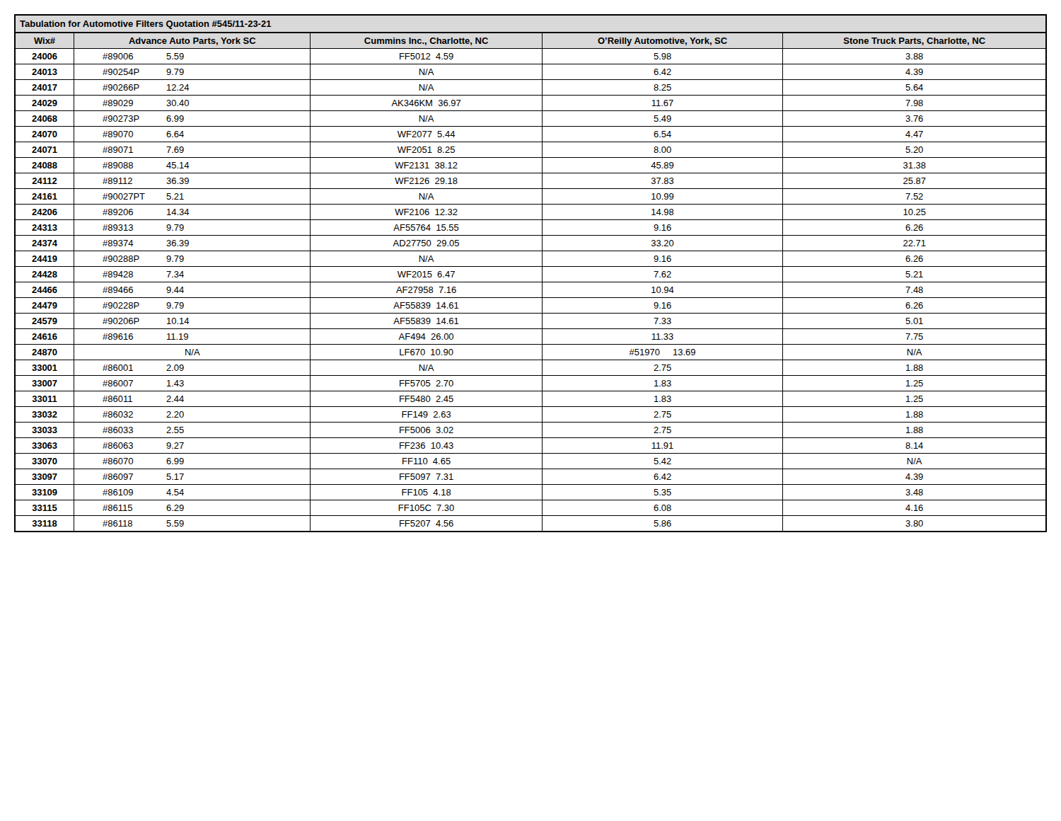Tabulation for Automotive Filters Quotation #545/11-23-21
| Wix# | Advance Auto Parts, York SC | Cummins Inc., Charlotte, NC | O’Reilly Automotive, York, SC | Stone Truck Parts, Charlotte, NC |
| --- | --- | --- | --- | --- |
| 24006 | #89006 5.59 | FF5012 4.59 | 5.98 | 3.88 |
| 24013 | #90254P 9.79 | N/A | 6.42 | 4.39 |
| 24017 | #90266P 12.24 | N/A | 8.25 | 5.64 |
| 24029 | #89029 30.40 | AK346KM 36.97 | 11.67 | 7.98 |
| 24068 | #90273P 6.99 | N/A | 5.49 | 3.76 |
| 24070 | #89070 6.64 | WF2077 5.44 | 6.54 | 4.47 |
| 24071 | #89071 7.69 | WF2051 8.25 | 8.00 | 5.20 |
| 24088 | #89088 45.14 | WF2131 38.12 | 45.89 | 31.38 |
| 24112 | #89112 36.39 | WF2126 29.18 | 37.83 | 25.87 |
| 24161 | #90027PT 5.21 | N/A | 10.99 | 7.52 |
| 24206 | #89206 14.34 | WF2106 12.32 | 14.98 | 10.25 |
| 24313 | #89313 9.79 | AF55764 15.55 | 9.16 | 6.26 |
| 24374 | #89374 36.39 | AD27750 29.05 | 33.20 | 22.71 |
| 24419 | #90288P 9.79 | N/A | 9.16 | 6.26 |
| 24428 | #89428 7.34 | WF2015 6.47 | 7.62 | 5.21 |
| 24466 | #89466 9.44 | AF27958 7.16 | 10.94 | 7.48 |
| 24479 | #90228P 9.79 | AF55839 14.61 | 9.16 | 6.26 |
| 24579 | #90206P 10.14 | AF55839 14.61 | 7.33 | 5.01 |
| 24616 | #89616 11.19 | AF494 26.00 | 11.33 | 7.75 |
| 24870 | N/A | LF670 10.90 | #51970 13.69 | N/A |
| 33001 | #86001 2.09 | N/A | 2.75 | 1.88 |
| 33007 | #86007 1.43 | FF5705 2.70 | 1.83 | 1.25 |
| 33011 | #86011 2.44 | FF5480 2.45 | 1.83 | 1.25 |
| 33032 | #86032 2.20 | FF149 2.63 | 2.75 | 1.88 |
| 33033 | #86033 2.55 | FF5006 3.02 | 2.75 | 1.88 |
| 33063 | #86063 9.27 | FF236 10.43 | 11.91 | 8.14 |
| 33070 | #86070 6.99 | FF110 4.65 | 5.42 | N/A |
| 33097 | #86097 5.17 | FF5097 7.31 | 6.42 | 4.39 |
| 33109 | #86109 4.54 | FF105 4.18 | 5.35 | 3.48 |
| 33115 | #86115 6.29 | FF105C 7.30 | 6.08 | 4.16 |
| 33118 | #86118 5.59 | FF5207 4.56 | 5.86 | 3.80 |